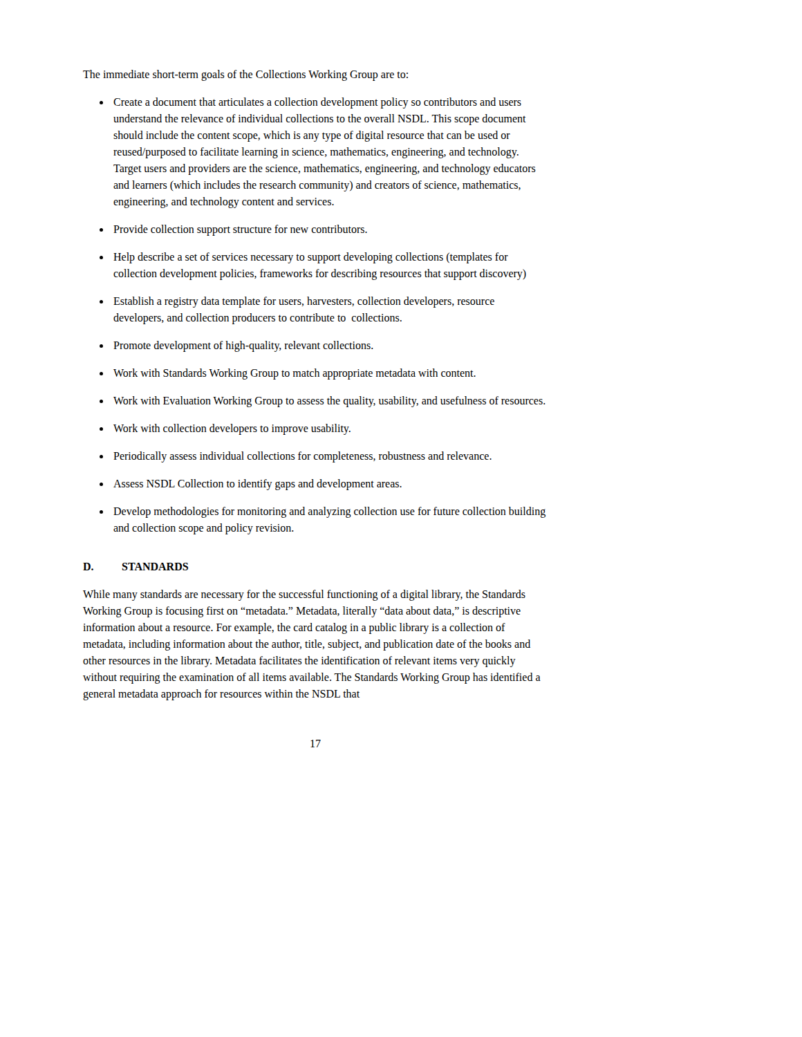The immediate short-term goals of the Collections Working Group are to:
Create a document that articulates a collection development policy so contributors and users understand the relevance of individual collections to the overall NSDL. This scope document should include the content scope, which is any type of digital resource that can be used or reused/purposed to facilitate learning in science, mathematics, engineering, and technology. Target users and providers are the science, mathematics, engineering, and technology educators and learners (which includes the research community) and creators of science, mathematics, engineering, and technology content and services.
Provide collection support structure for new contributors.
Help describe a set of services necessary to support developing collections (templates for collection development policies, frameworks for describing resources that support discovery)
Establish a registry data template for users, harvesters, collection developers, resource developers, and collection producers to contribute to collections.
Promote development of high-quality, relevant collections.
Work with Standards Working Group to match appropriate metadata with content.
Work with Evaluation Working Group to assess the quality, usability, and usefulness of resources.
Work with collection developers to improve usability.
Periodically assess individual collections for completeness, robustness and relevance.
Assess NSDL Collection to identify gaps and development areas.
Develop methodologies for monitoring and analyzing collection use for future collection building and collection scope and policy revision.
D. STANDARDS
While many standards are necessary for the successful functioning of a digital library, the Standards Working Group is focusing first on “metadata.” Metadata, literally “data about data,” is descriptive information about a resource. For example, the card catalog in a public library is a collection of metadata, including information about the author, title, subject, and publication date of the books and other resources in the library. Metadata facilitates the identification of relevant items very quickly without requiring the examination of all items available. The Standards Working Group has identified a general metadata approach for resources within the NSDL that
17